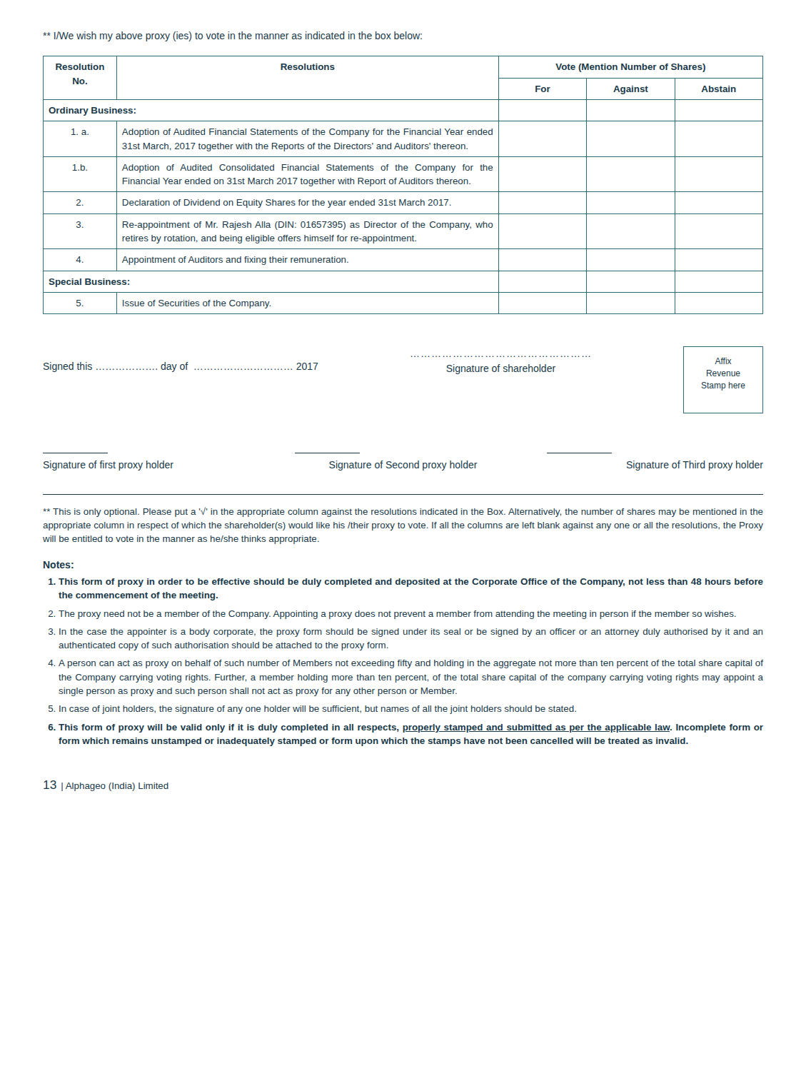** I/We wish my above proxy (ies) to vote in the manner as indicated in the box below:
| Resolution No. | Resolutions | Vote (Mention Number of Shares) |
| --- | --- | --- |
| For | Against | Abstain |
| Ordinary Business: | | | |
| 1. a. | Adoption of Audited Financial Statements of the Company for the Financial Year ended 31st March, 2017 together with the Reports of the Directors' and Auditors' thereon. | | | |
| 1.b. | Adoption of Audited Consolidated Financial Statements of the Company for the Financial Year ended on 31st March 2017 together with Report of Auditors thereon. | | | |
| 2. | Declaration of Dividend on Equity Shares for the year ended 31st March 2017. | | | |
| 3. | Re-appointment of Mr. Rajesh Alla (DIN: 01657395) as Director of the Company, who retires by rotation, and being eligible offers himself for re-appointment. | | | |
| 4. | Appointment of Auditors and fixing their remuneration. | | | |
| Special Business: | | | |
| 5. | Issue of Securities of the Company. | | | |
Signed this ………………. day of ………………………… 2017
……………………………………………
Signature of shareholder
Affix
Revenue
Stamp here
Signature of first proxy holder
Signature of Second proxy holder
Signature of Third proxy holder
** This is only optional. Please put a '√' in the appropriate column against the resolutions indicated in the Box. Alternatively, the number of shares may be mentioned in the appropriate column in respect of which the shareholder(s) would like his /their proxy to vote. If all the columns are left blank against any one or all the resolutions, the Proxy will be entitled to vote in the manner as he/she thinks appropriate.
Notes:
This form of proxy in order to be effective should be duly completed and deposited at the Corporate Office of the Company, not less than 48 hours before the commencement of the meeting.
The proxy need not be a member of the Company. Appointing a proxy does not prevent a member from attending the meeting in person if the member so wishes.
In the case the appointer is a body corporate, the proxy form should be signed under its seal or be signed by an officer or an attorney duly authorised by it and an authenticated copy of such authorisation should be attached to the proxy form.
A person can act as proxy on behalf of such number of Members not exceeding fifty and holding in the aggregate not more than ten percent of the total share capital of the Company carrying voting rights. Further, a member holding more than ten percent, of the total share capital of the company carrying voting rights may appoint a single person as proxy and such person shall not act as proxy for any other person or Member.
In case of joint holders, the signature of any one holder will be sufficient, but names of all the joint holders should be stated.
This form of proxy will be valid only if it is duly completed in all respects, properly stamped and submitted as per the applicable law. Incomplete form or form which remains unstamped or inadequately stamped or form upon which the stamps have not been cancelled will be treated as invalid.
13| Alphageo (India) Limited